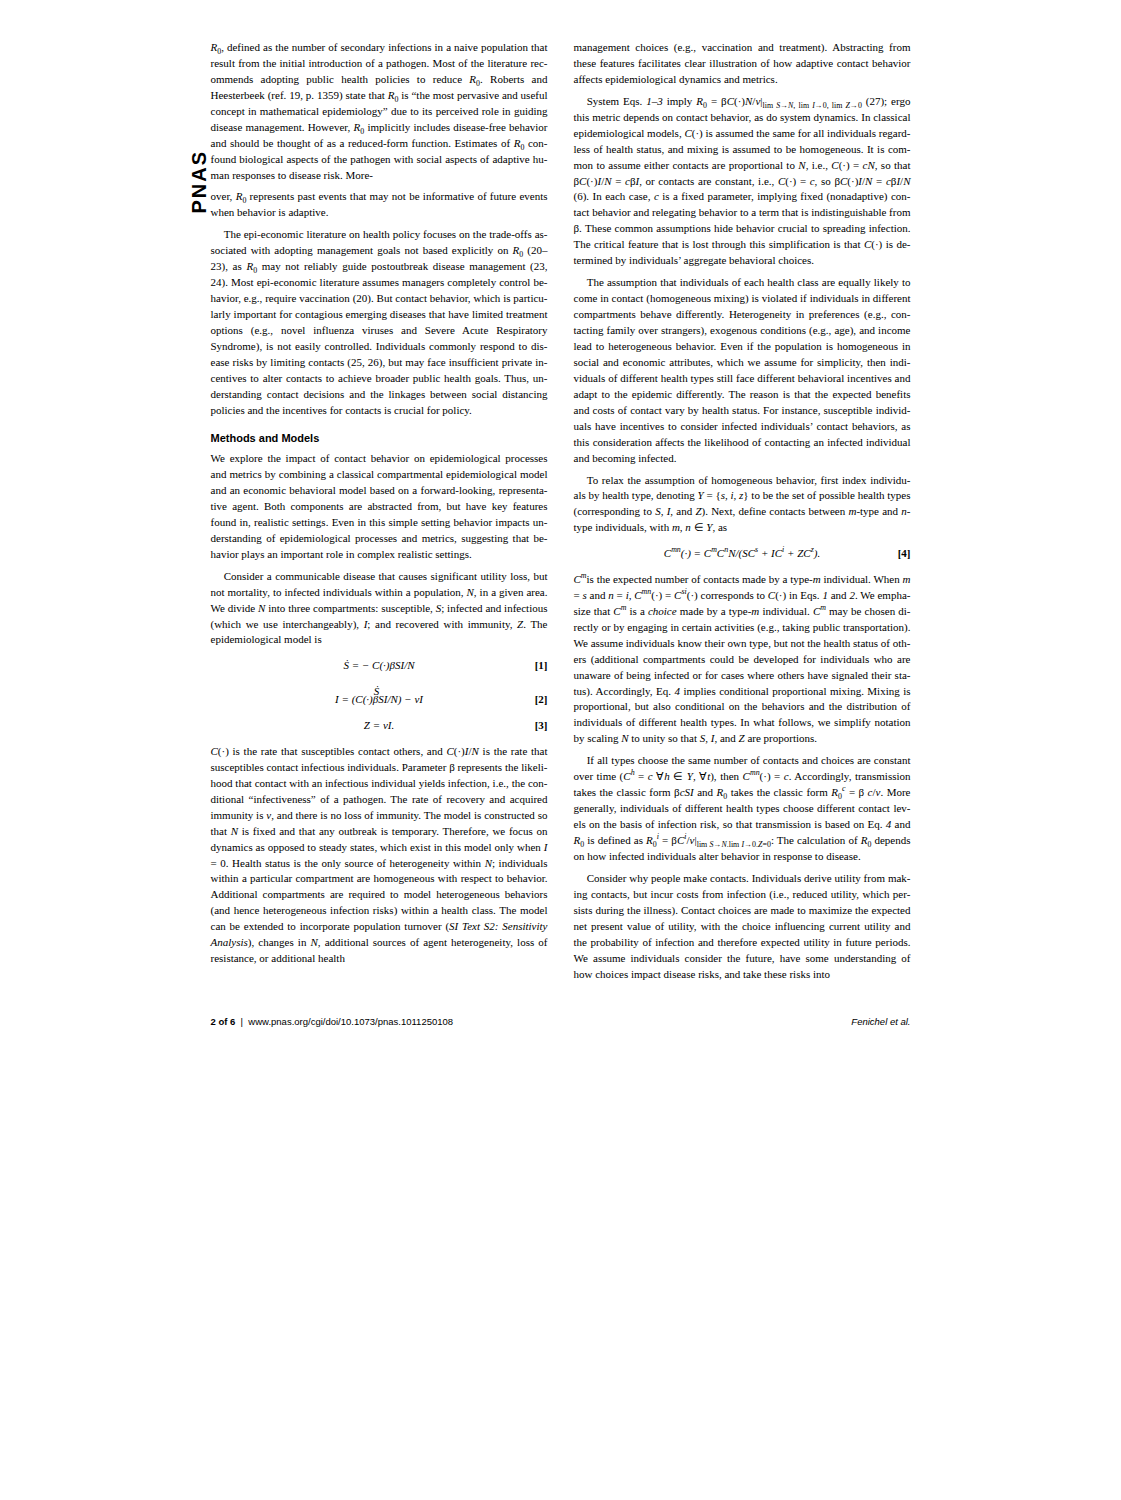PNAS
R0, defined as the number of secondary infections in a naive population that result from the initial introduction of a pathogen. Most of the literature recommends adopting public health policies to reduce R0. Roberts and Heesterbeek (ref. 19, p. 1359) state that R0 is “the most pervasive and useful concept in mathematical epidemiology” due to its perceived role in guiding disease management. However, R0 implicitly includes disease-free behavior and should be thought of as a reduced-form function. Estimates of R0 confound biological aspects of the pathogen with social aspects of adaptive human responses to disease risk. More-
over, R0 represents past events that may not be informative of future events when behavior is adaptive.
The epi-economic literature on health policy focuses on the trade-offs associated with adopting management goals not based explicitly on R0 (20–23), as R0 may not reliably guide postoutbreak disease management (23, 24). Most epi-economic literature assumes managers completely control behavior, e.g., require vaccination (20). But contact behavior, which is particularly important for contagious emerging diseases that have limited treatment options (e.g., novel influenza viruses and Severe Acute Respiratory Syndrome), is not easily controlled. Individuals commonly respond to disease risks by limiting contacts (25, 26), but may face insufficient private incentives to alter contacts to achieve broader public health goals. Thus, understanding contact decisions and the linkages between social distancing policies and the incentives for contacts is crucial for policy.
Methods and Models
We explore the impact of contact behavior on epidemiological processes and metrics by combining a classical compartmental epidemiological model and an economic behavioral model based on a forward-looking, representative agent. Both components are abstracted from, but have key features found in, realistic settings. Even in this simple setting behavior impacts understanding of epidemiological processes and metrics, suggesting that behavior plays an important role in complex realistic settings.
Consider a communicable disease that causes significant utility loss, but not mortality, to infected individuals within a population, N, in a given area. We divide N into three compartments: susceptible, S; infected and infectious (which we use interchangeably), I; and recovered with immunity, Z. The epidemiological model is
Ṡ = − C(·)βSI/N [1]
Ṡx
̇I = (C(·)βSI/N) − vI [2]
̇Z = vI. [3]
C(·) is the rate that susceptibles contact others, and C(·)I/N is the rate that susceptibles contact infectious individuals. Parameter β represents the likelihood that contact with an infectious individual yields infection, i.e., the conditional “infectiveness” of a pathogen. The rate of recovery and acquired immunity is v, and there is no loss of immunity. The model is constructed so that N is fixed and that any outbreak is temporary. Therefore, we focus on dynamics as opposed to steady states, which exist in this model only when I = 0. Health status is the only source of heterogeneity within N; individuals within a particular compartment are homogeneous with respect to behavior. Additional compartments are required to model heterogeneous behaviors (and hence heterogeneous infection risks) within a health class. The model can be extended to incorporate population turnover (SI Text S2: Sensitivity Analysis), changes in N, additional sources of agent heterogeneity, loss of resistance, or additional health
management choices (e.g., vaccination and treatment). Abstracting from these features facilitates clear illustration of how adaptive contact behavior affects epidemiological dynamics and metrics.
System Eqs. 1–3 imply R0 = βC(·)N/v|lim S→N, lim I→0, lim Z→0 (27); ergo this metric depends on contact behavior, as do system dynamics. In classical epidemiological models, C(·) is assumed the same for all individuals regardless of health status, and mixing is assumed to be homogeneous. It is common to assume either contacts are proportional to N, i.e., C(·) = cN, so that βC(·)I/N = cβI, or contacts are constant, i.e., C(·) = c, so βC(·)I/N = cβI/N (6). In each case, c is a fixed parameter, implying fixed (nonadaptive) contact behavior and relegating behavior to a term that is indistinguishable from β. These common assumptions hide behavior crucial to spreading infection. The critical feature that is lost through this simplification is that C(·) is determined by individuals’ aggregate behavioral choices.
The assumption that individuals of each health class are equally likely to come in contact (homogeneous mixing) is violated if individuals in different compartments behave differently. Heterogeneity in preferences (e.g., contacting family over strangers), exogenous conditions (e.g., age), and income lead to heterogeneous behavior. Even if the population is homogeneous in social and economic attributes, which we assume for simplicity, then individuals of different health types still face different behavioral incentives and adapt to the epidemic differently. The reason is that the expected benefits and costs of contact vary by health status. For instance, susceptible individuals have incentives to consider infected individuals’ contact behaviors, as this consideration affects the likelihood of contacting an infected individual and becoming infected.
To relax the assumption of homogeneous behavior, first index individuals by health type, denoting Y = {s, i, z} to be the set of possible health types (corresponding to S, I, and Z). Next, define contacts between m-type and n-type individuals, with m, n ∈ Y, as
Cmn(·) = CmCnN/(SCs + ICi + ZCz). [4]
Cmis the expected number of contacts made by a type-m individual. When m = s and n = i, Cmn(·) = Csi(·) corresponds to C(·) in Eqs. 1 and 2. We emphasize that Cm is a choice made by a type-m individual. Cm may be chosen directly or by engaging in certain activities (e.g., taking public transportation). We assume individuals know their own type, but not the health status of others (additional compartments could be developed for individuals who are unaware of being infected or for cases where others have signaled their status). Accordingly, Eq. 4 implies conditional proportional mixing. Mixing is proportional, but also conditional on the behaviors and the distribution of individuals of different health types. In what follows, we simplify notation by scaling N to unity so that S, I, and Z are proportions.
If all types choose the same number of contacts and choices are constant over time (Ch = c ∀h ∈ Y, ∀t), then Cmn(·) = c. Accordingly, transmission takes the classic form βcSI and R0 takes the classic form R0c = β c/v. More generally, individuals of different health types choose different contact levels on the basis of infection risk, so that transmission is based on Eq. 4 and R0 is defined as R0i = βCi/v|lim S→N.lim I→0.Z=0: The calculation of R0 depends on how infected individuals alter behavior in response to disease.
Consider why people make contacts. Individuals derive utility from making contacts, but incur costs from infection (i.e., reduced utility, which persists during the illness). Contact choices are made to maximize the expected net present value of utility, with the choice influencing current utility and the probability of infection and therefore expected utility in future periods. We assume individuals consider the future, have some understanding of how choices impact disease risks, and take these risks into
2 of 6 | www.pnas.org/cgi/doi/10.1073/pnas.1011250108
Fenichel et al.